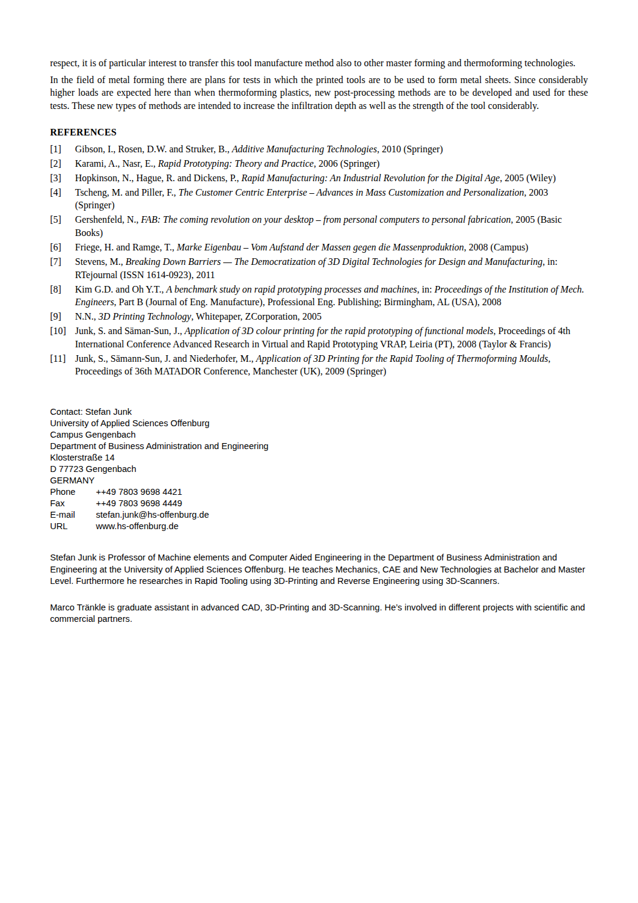respect, it is of particular interest to transfer this tool manufacture method also to other master forming and thermoforming technologies.
In the field of metal forming there are plans for tests in which the printed tools are to be used to form metal sheets. Since considerably higher loads are expected here than when thermoforming plastics, new post-processing methods are to be developed and used for these tests. These new types of methods are intended to increase the infiltration depth as well as the strength of the tool considerably.
REFERENCES
[1] Gibson, I., Rosen, D.W. and Struker, B., Additive Manufacturing Technologies, 2010 (Springer)
[2] Karami, A., Nasr, E., Rapid Prototyping: Theory and Practice, 2006 (Springer)
[3] Hopkinson, N., Hague, R. and Dickens, P., Rapid Manufacturing: An Industrial Revolution for the Digital Age, 2005 (Wiley)
[4] Tscheng, M. and Piller, F., The Customer Centric Enterprise – Advances in Mass Customization and Personalization, 2003 (Springer)
[5] Gershenfeld, N., FAB: The coming revolution on your desktop – from personal computers to personal fabrication, 2005 (Basic Books)
[6] Friege, H. and Ramge, T., Marke Eigenbau – Vom Aufstand der Massen gegen die Massenproduktion, 2008 (Campus)
[7] Stevens, M., Breaking Down Barriers — The Democratization of 3D Digital Technologies for Design and Manufacturing, in: RTejournal (ISSN 1614-0923), 2011
[8] Kim G.D. and Oh Y.T., A benchmark study on rapid prototyping processes and machines, in: Proceedings of the Institution of Mech. Engineers, Part B (Journal of Eng. Manufacture), Professional Eng. Publishing; Birmingham, AL (USA), 2008
[9] N.N., 3D Printing Technology, Whitepaper, ZCorporation, 2005
[10] Junk, S. and Säman-Sun, J., Application of 3D colour printing for the rapid prototyping of functional models, Proceedings of 4th International Conference Advanced Research in Virtual and Rapid Prototyping VRAP, Leiria (PT), 2008 (Taylor & Francis)
[11] Junk, S., Sämann-Sun, J. and Niederhofer, M., Application of 3D Printing for the Rapid Tooling of Thermoforming Moulds, Proceedings of 36th MATADOR Conference, Manchester (UK), 2009 (Springer)
Contact: Stefan Junk University of Applied Sciences Offenburg Campus Gengenbach Department of Business Administration and Engineering Klosterstraße 14 D 77723 Gengenbach GERMANY Phone++49 7803 9698 4421 Fax++49 7803 9698 4449 E-mailstefan.junk@hs-offenburg.de URLwww.hs-offenburg.de
Stefan Junk is Professor of Machine elements and Computer Aided Engineering in the Department of Business Administration and Engineering at the University of Applied Sciences Offenburg. He teaches Mechanics, CAE and New Technologies at Bachelor and Master Level. Furthermore he researches in Rapid Tooling using 3D-Printing and Reverse Engineering using 3D-Scanners.
Marco Tränkle is graduate assistant in advanced CAD, 3D-Printing and 3D-Scanning. He’s involved in different projects with scientific and commercial partners.